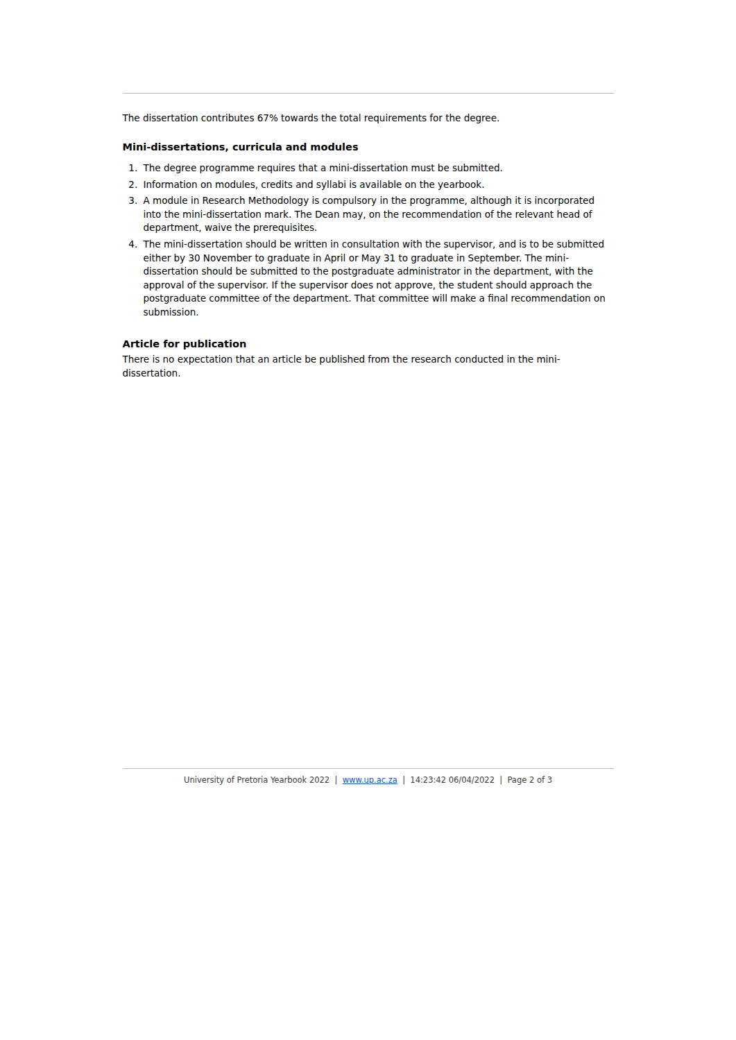UNIVERSITEIT VAN PRETORIA
UNIVERSITY OF PRETORIA
YUNIBESITHI YA PRETORIA
The dissertation contributes 67% towards the total requirements for the degree.
Mini-dissertations, curricula and modules
The degree programme requires that a mini-dissertation must be submitted.
Information on modules, credits and syllabi is available on the yearbook.
A module in Research Methodology is compulsory in the programme, although it is incorporated into the mini-dissertation mark. The Dean may, on the recommendation of the relevant head of department, waive the prerequisites.
The mini-dissertation should be written in consultation with the supervisor, and is to be submitted either by 30 November to graduate in April or May 31 to graduate in September. The mini-dissertation should be submitted to the postgraduate administrator in the department, with the approval of the supervisor. If the supervisor does not approve, the student should approach the postgraduate committee of the department. That committee will make a final recommendation on submission.
Article for publication
There is no expectation that an article be published from the research conducted in the mini-dissertation.
University of Pretoria Yearbook 2022 | www.up.ac.za | 14:23:42 06/04/2022 | Page 2 of 3